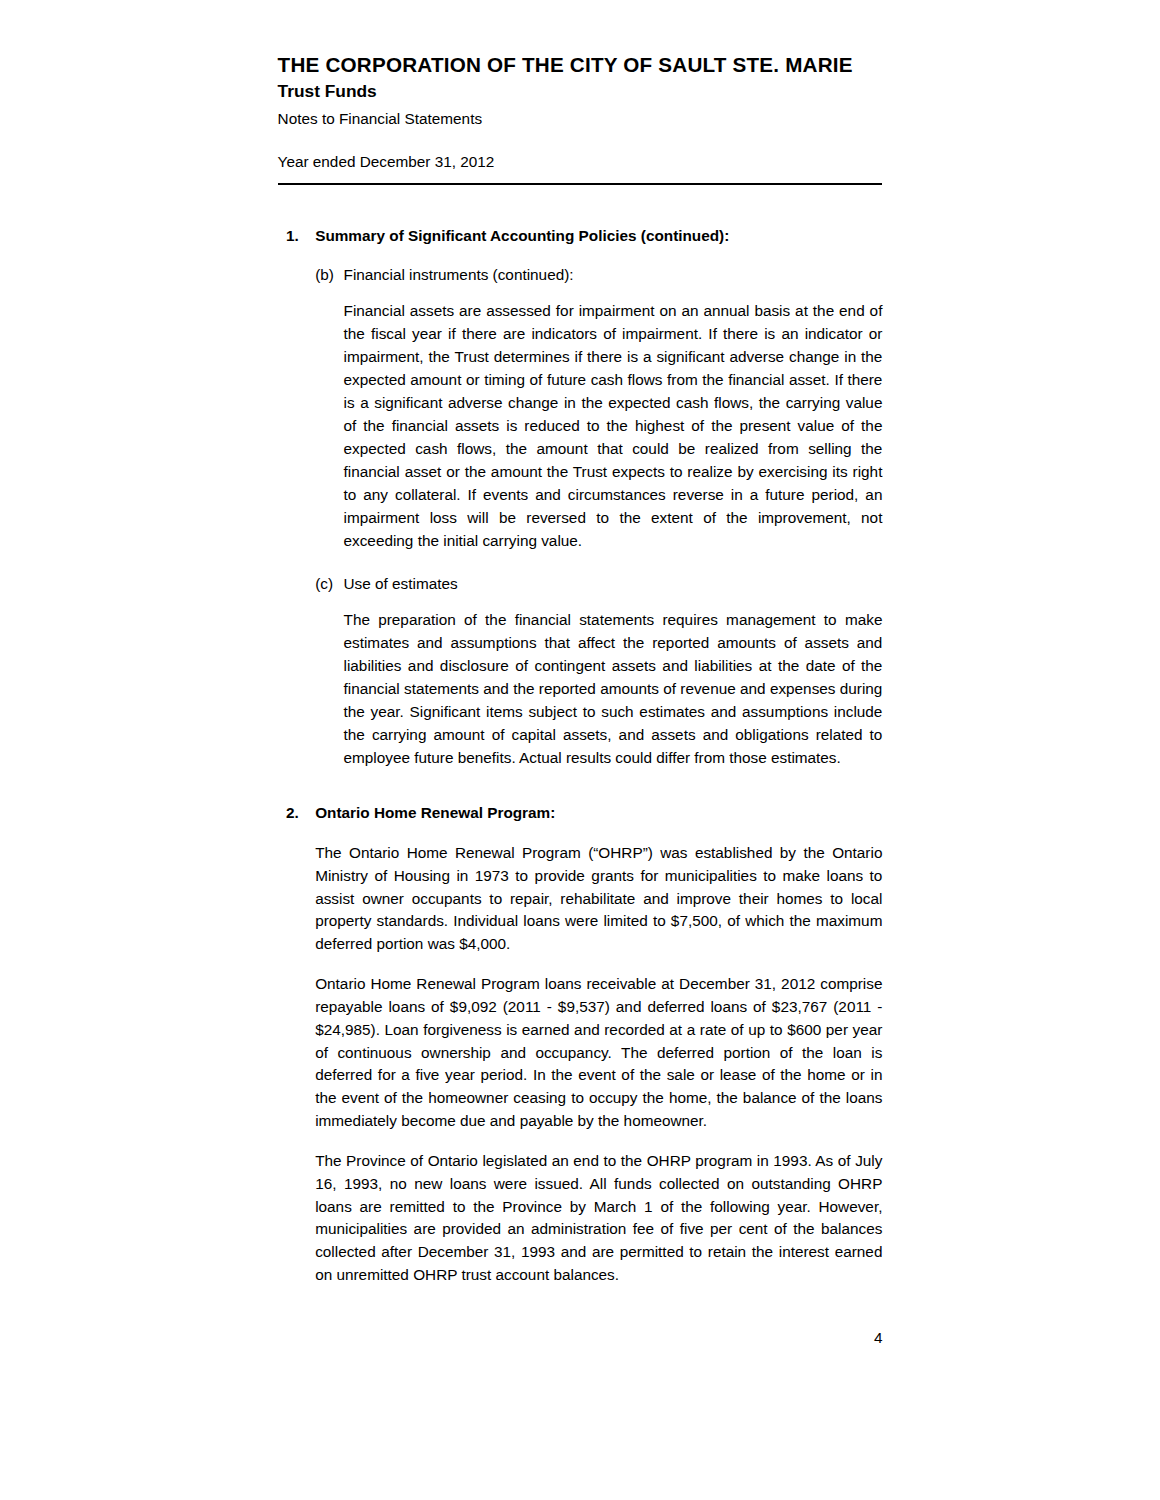THE CORPORATION OF THE CITY OF SAULT STE. MARIE
Trust Funds
Notes to Financial Statements
Year ended December 31, 2012
Summary of Significant Accounting Policies (continued):
(b)
Financial instruments (continued):
Financial assets are assessed for impairment on an annual basis at the end of the fiscal year if there are indicators of impairment. If there is an indicator or impairment, the Trust determines if there is a significant adverse change in the expected amount or timing of future cash flows from the financial asset. If there is a significant adverse change in the expected cash flows, the carrying value of the financial assets is reduced to the highest of the present value of the expected cash flows, the amount that could be realized from selling the financial asset or the amount the Trust expects to realize by exercising its right to any collateral. If events and circumstances reverse in a future period, an impairment loss will be reversed to the extent of the improvement, not exceeding the initial carrying value.
(c)
Use of estimates
The preparation of the financial statements requires management to make estimates and assumptions that affect the reported amounts of assets and liabilities and disclosure of contingent assets and liabilities at the date of the financial statements and the reported amounts of revenue and expenses during the year. Significant items subject to such estimates and assumptions include the carrying amount of capital assets, and assets and obligations related to employee future benefits. Actual results could differ from those estimates.
Ontario Home Renewal Program:
The Ontario Home Renewal Program (“OHRP”) was established by the Ontario Ministry of Housing in 1973 to provide grants for municipalities to make loans to assist owner occupants to repair, rehabilitate and improve their homes to local property standards. Individual loans were limited to $7,500, of which the maximum deferred portion was $4,000.
Ontario Home Renewal Program loans receivable at December 31, 2012 comprise repayable loans of $9,092 (2011 - $9,537) and deferred loans of $23,767 (2011 - $24,985). Loan forgiveness is earned and recorded at a rate of up to $600 per year of continuous ownership and occupancy. The deferred portion of the loan is deferred for a five year period. In the event of the sale or lease of the home or in the event of the homeowner ceasing to occupy the home, the balance of the loans immediately become due and payable by the homeowner.
The Province of Ontario legislated an end to the OHRP program in 1993. As of July 16, 1993, no new loans were issued. All funds collected on outstanding OHRP loans are remitted to the Province by March 1 of the following year. However, municipalities are provided an administration fee of five per cent of the balances collected after December 31, 1993 and are permitted to retain the interest earned on unremitted OHRP trust account balances.
4